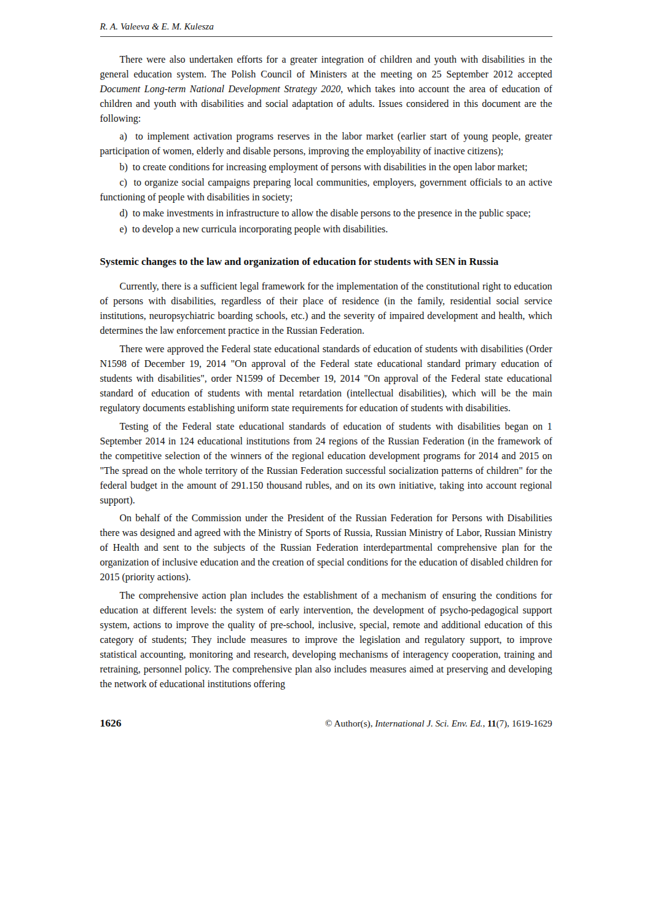R. A. Valeeva & E. M. Kulesza
There were also undertaken efforts for a greater integration of children and youth with disabilities in the general education system. The Polish Council of Ministers at the meeting on 25 September 2012 accepted Document Long-term National Development Strategy 2020, which takes into account the area of education of children and youth with disabilities and social adaptation of adults. Issues considered in this document are the following:
to implement activation programs reserves in the labor market (earlier start of young people, greater participation of women, elderly and disable persons, improving the employability of inactive citizens);
to create conditions for increasing employment of persons with disabilities in the open labor market;
to organize social campaigns preparing local communities, employers, government officials to an active functioning of people with disabilities in society;
to make investments in infrastructure to allow the disable persons to the presence in the public space;
to develop a new curricula incorporating people with disabilities.
Systemic changes to the law and organization of education for students with SEN in Russia
Currently, there is a sufficient legal framework for the implementation of the constitutional right to education of persons with disabilities, regardless of their place of residence (in the family, residential social service institutions, neuropsychiatric boarding schools, etc.) and the severity of impaired development and health, which determines the law enforcement practice in the Russian Federation.
There were approved the Federal state educational standards of education of students with disabilities (Order N1598 of December 19, 2014 "On approval of the Federal state educational standard primary education of students with disabilities", order N1599 of December 19, 2014 "On approval of the Federal state educational standard of education of students with mental retardation (intellectual disabilities), which will be the main regulatory documents establishing uniform state requirements for education of students with disabilities.
Testing of the Federal state educational standards of education of students with disabilities began on 1 September 2014 in 124 educational institutions from 24 regions of the Russian Federation (in the framework of the competitive selection of the winners of the regional education development programs for 2014 and 2015 on "The spread on the whole territory of the Russian Federation successful socialization patterns of children" for the federal budget in the amount of 291.150 thousand rubles, and on its own initiative, taking into account regional support).
On behalf of the Commission under the President of the Russian Federation for Persons with Disabilities there was designed and agreed with the Ministry of Sports of Russia, Russian Ministry of Labor, Russian Ministry of Health and sent to the subjects of the Russian Federation interdepartmental comprehensive plan for the organization of inclusive education and the creation of special conditions for the education of disabled children for 2015 (priority actions).
The comprehensive action plan includes the establishment of a mechanism of ensuring the conditions for education at different levels: the system of early intervention, the development of psycho-pedagogical support system, actions to improve the quality of pre-school, inclusive, special, remote and additional education of this category of students; They include measures to improve the legislation and regulatory support, to improve statistical accounting, monitoring and research, developing mechanisms of interagency cooperation, training and retraining, personnel policy. The comprehensive plan also includes measures aimed at preserving and developing the network of educational institutions offering
1626 © Author(s), International J. Sci. Env. Ed., 11(7), 1619-1629